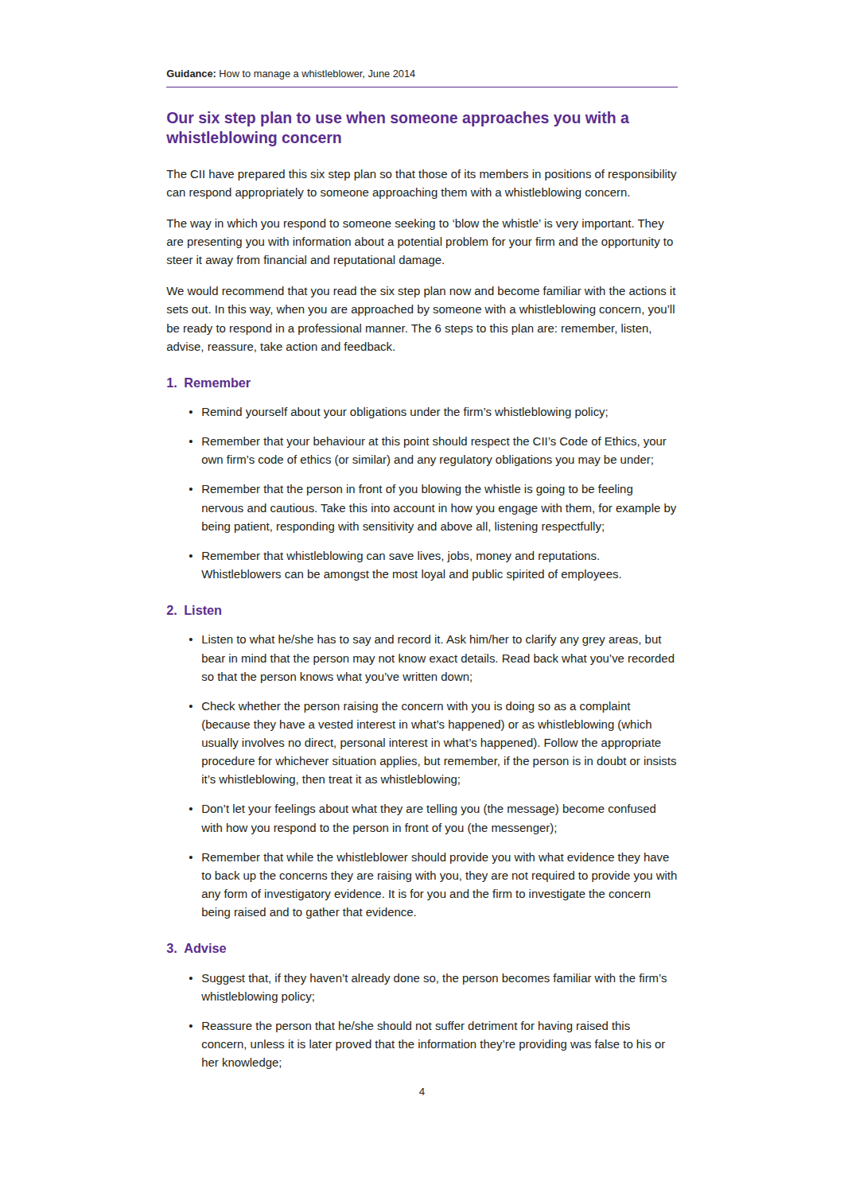Guidance: How to manage a whistleblower, June 2014
Our six step plan to use when someone approaches you with a whistleblowing concern
The CII have prepared this six step plan so that those of its members in positions of responsibility can respond appropriately to someone approaching them with a whistleblowing concern.
The way in which you respond to someone seeking to ‘blow the whistle’ is very important. They are presenting you with information about a potential problem for your firm and the opportunity to steer it away from financial and reputational damage.
We would recommend that you read the six step plan now and become familiar with the actions it sets out. In this way, when you are approached by someone with a whistleblowing concern, you’ll be ready to respond in a professional manner. The 6 steps to this plan are: remember, listen, advise, reassure, take action and feedback.
1. Remember
Remind yourself about your obligations under the firm’s whistleblowing policy;
Remember that your behaviour at this point should respect the CII’s Code of Ethics, your own firm’s code of ethics (or similar) and any regulatory obligations you may be under;
Remember that the person in front of you blowing the whistle is going to be feeling nervous and cautious. Take this into account in how you engage with them, for example by being patient, responding with sensitivity and above all, listening respectfully;
Remember that whistleblowing can save lives, jobs, money and reputations. Whistleblowers can be amongst the most loyal and public spirited of employees.
2. Listen
Listen to what he/she has to say and record it. Ask him/her to clarify any grey areas, but bear in mind that the person may not know exact details. Read back what you’ve recorded so that the person knows what you’ve written down;
Check whether the person raising the concern with you is doing so as a complaint (because they have a vested interest in what’s happened) or as whistleblowing (which usually involves no direct, personal interest in what’s happened). Follow the appropriate procedure for whichever situation applies, but remember, if the person is in doubt or insists it’s whistleblowing, then treat it as whistleblowing;
Don’t let your feelings about what they are telling you (the message) become confused with how you respond to the person in front of you (the messenger);
Remember that while the whistleblower should provide you with what evidence they have to back up the concerns they are raising with you, they are not required to provide you with any form of investigatory evidence. It is for you and the firm to investigate the concern being raised and to gather that evidence.
3. Advise
Suggest that, if they haven’t already done so, the person becomes familiar with the firm’s whistleblowing policy;
Reassure the person that he/she should not suffer detriment for having raised this concern, unless it is later proved that the information they’re providing was false to his or her knowledge;
4